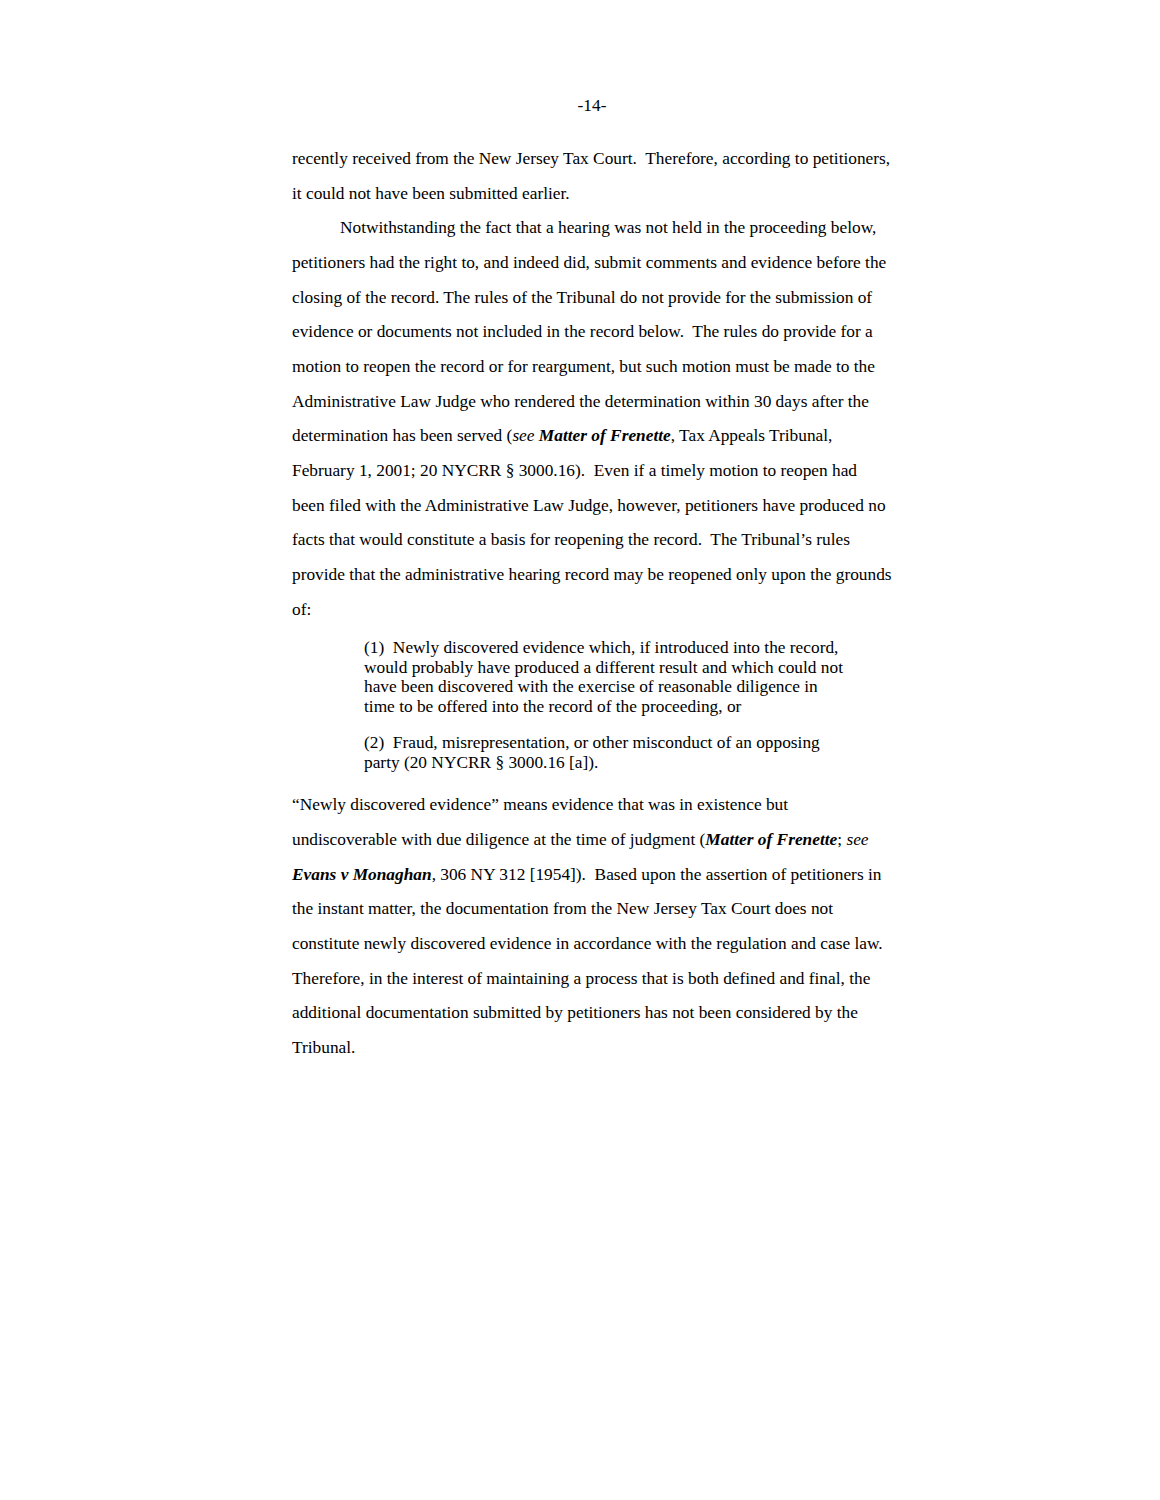-14-
recently received from the New Jersey Tax Court. Therefore, according to petitioners, it could not have been submitted earlier.
Notwithstanding the fact that a hearing was not held in the proceeding below, petitioners had the right to, and indeed did, submit comments and evidence before the closing of the record. The rules of the Tribunal do not provide for the submission of evidence or documents not included in the record below. The rules do provide for a motion to reopen the record or for reargument, but such motion must be made to the Administrative Law Judge who rendered the determination within 30 days after the determination has been served (see Matter of Frenette, Tax Appeals Tribunal, February 1, 2001; 20 NYCRR § 3000.16). Even if a timely motion to reopen had been filed with the Administrative Law Judge, however, petitioners have produced no facts that would constitute a basis for reopening the record. The Tribunal’s rules provide that the administrative hearing record may be reopened only upon the grounds of:
(1) Newly discovered evidence which, if introduced into the record, would probably have produced a different result and which could not have been discovered with the exercise of reasonable diligence in time to be offered into the record of the proceeding, or
(2) Fraud, misrepresentation, or other misconduct of an opposing party (20 NYCRR § 3000.16 [a]).
“Newly discovered evidence” means evidence that was in existence but undiscoverable with due diligence at the time of judgment (Matter of Frenette; see Evans v Monaghan, 306 NY 312 [1954]). Based upon the assertion of petitioners in the instant matter, the documentation from the New Jersey Tax Court does not constitute newly discovered evidence in accordance with the regulation and case law. Therefore, in the interest of maintaining a process that is both defined and final, the additional documentation submitted by petitioners has not been considered by the Tribunal.